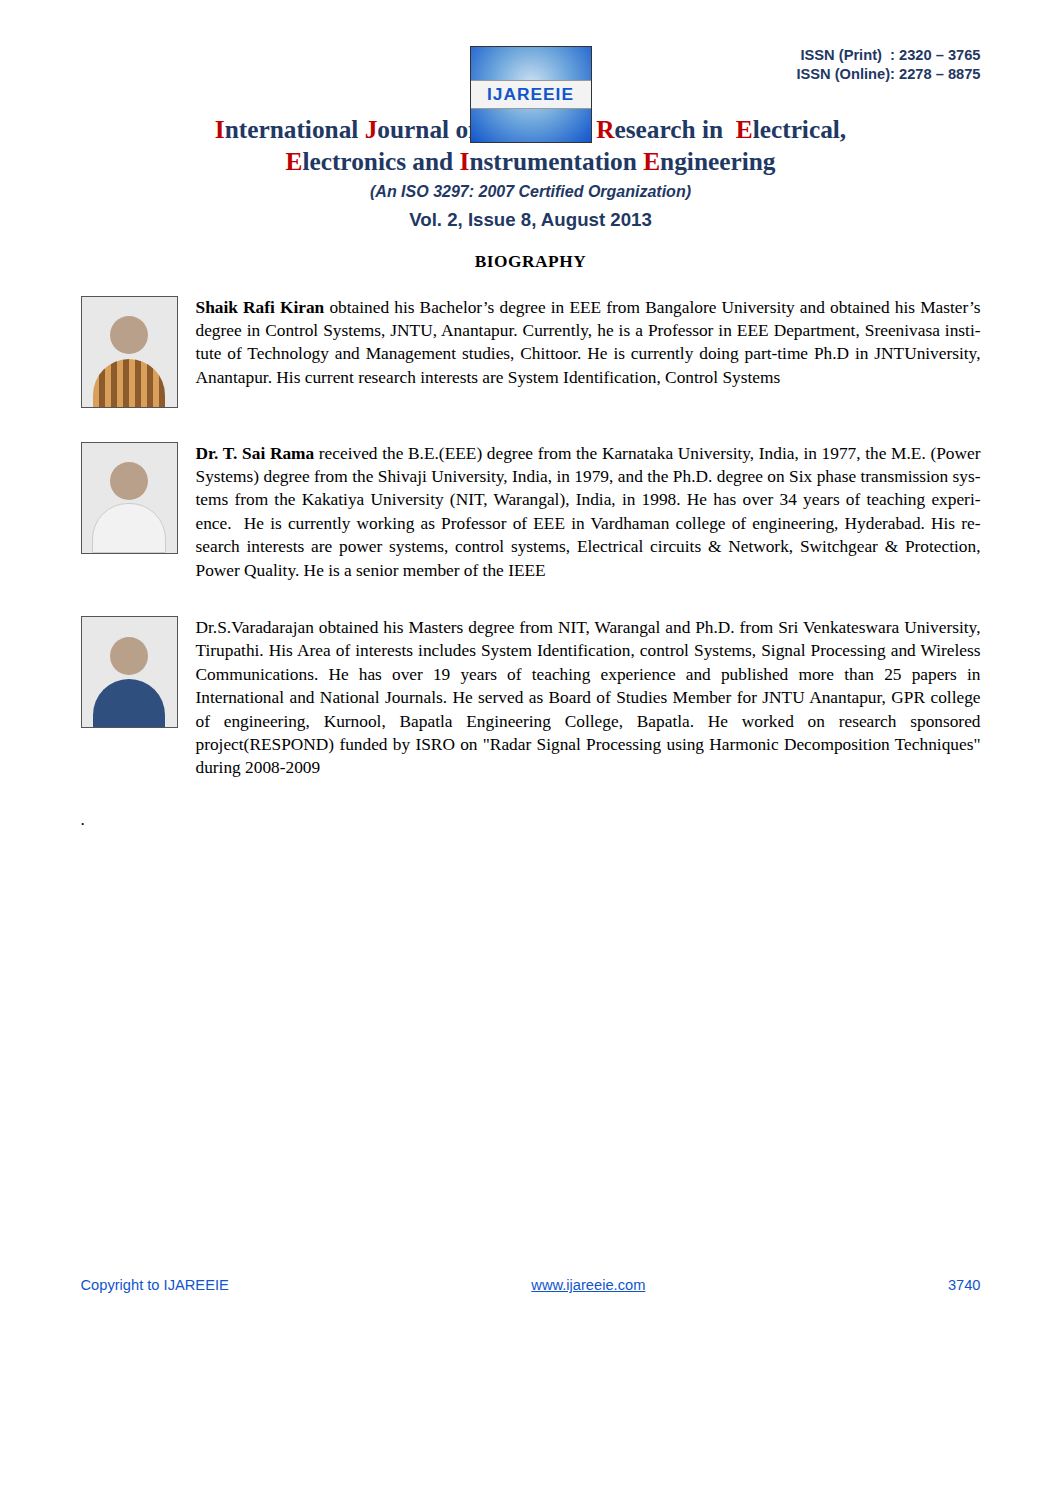ISSN (Print) : 2320 – 3765
ISSN (Online): 2278 – 8875
IJAREEIE
International Journal of Advanced Research in Electrical,
Electronics and Instrumentation Engineering
(An ISO 3297: 2007 Certified Organization)
Vol. 2, Issue 8, August 2013
BIOGRAPHY
Shaik Rafi Kiran obtained his Bachelor’s degree in EEE from Bangalore University and obtained his Master’s degree in Control Systems, JNTU, Anantapur. Currently, he is a Professor in EEE Department, Sreenivasa institute of Technology and Management studies, Chittoor. He is currently doing part-time Ph.D in JNTUniversity, Anantapur. His current research interests are System Identification, Control Systems
Dr. T. Sai Rama received the B.E.(EEE) degree from the Karnataka University, India, in 1977, the M.E. (Power Systems) degree from the Shivaji University, India, in 1979, and the Ph.D. degree on Six phase transmission systems from the Kakatiya University (NIT, Warangal), India, in 1998. He has over 34 years of teaching experience. He is currently working as Professor of EEE in Vardhaman college of engineering, Hyderabad. His research interests are power systems, control systems, Electrical circuits & Network, Switchgear & Protection, Power Quality. He is a senior member of the IEEE
Dr.S.Varadarajan obtained his Masters degree from NIT, Warangal and Ph.D. from Sri Venkateswara University, Tirupathi. His Area of interests includes System Identification, control Systems, Signal Processing and Wireless Communications. He has over 19 years of teaching experience and published more than 25 papers in International and National Journals. He served as Board of Studies Member for JNTU Anantapur, GPR college of engineering, Kurnool, Bapatla Engineering College, Bapatla. He worked on research sponsored project(RESPOND) funded by ISRO on "Radar Signal Processing using Harmonic Decomposition Techniques" during 2008-2009
.
Copyright to IJAREEIE www.ijareeie.com 3740